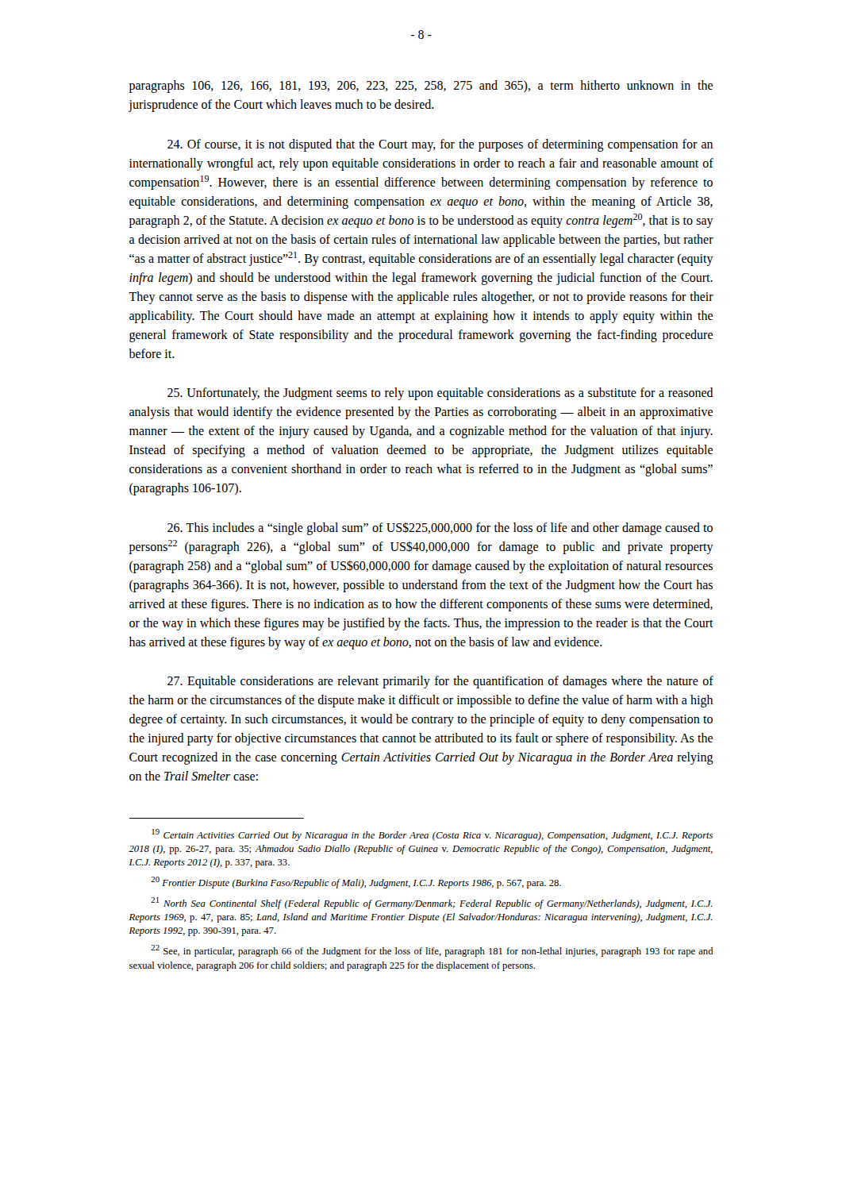- 8 -
paragraphs 106, 126, 166, 181, 193, 206, 223, 225, 258, 275 and 365), a term hitherto unknown in the jurisprudence of the Court which leaves much to be desired.
24. Of course, it is not disputed that the Court may, for the purposes of determining compensation for an internationally wrongful act, rely upon equitable considerations in order to reach a fair and reasonable amount of compensation19. However, there is an essential difference between determining compensation by reference to equitable considerations, and determining compensation ex aequo et bono, within the meaning of Article 38, paragraph 2, of the Statute. A decision ex aequo et bono is to be understood as equity contra legem20, that is to say a decision arrived at not on the basis of certain rules of international law applicable between the parties, but rather “as a matter of abstract justice”21. By contrast, equitable considerations are of an essentially legal character (equity infra legem) and should be understood within the legal framework governing the judicial function of the Court. They cannot serve as the basis to dispense with the applicable rules altogether, or not to provide reasons for their applicability. The Court should have made an attempt at explaining how it intends to apply equity within the general framework of State responsibility and the procedural framework governing the fact-finding procedure before it.
25. Unfortunately, the Judgment seems to rely upon equitable considerations as a substitute for a reasoned analysis that would identify the evidence presented by the Parties as corroborating — albeit in an approximative manner — the extent of the injury caused by Uganda, and a cognizable method for the valuation of that injury. Instead of specifying a method of valuation deemed to be appropriate, the Judgment utilizes equitable considerations as a convenient shorthand in order to reach what is referred to in the Judgment as “global sums” (paragraphs 106-107).
26. This includes a “single global sum” of US$225,000,000 for the loss of life and other damage caused to persons22 (paragraph 226), a “global sum” of US$40,000,000 for damage to public and private property (paragraph 258) and a “global sum” of US$60,000,000 for damage caused by the exploitation of natural resources (paragraphs 364-366). It is not, however, possible to understand from the text of the Judgment how the Court has arrived at these figures. There is no indication as to how the different components of these sums were determined, or the way in which these figures may be justified by the facts. Thus, the impression to the reader is that the Court has arrived at these figures by way of ex aequo et bono, not on the basis of law and evidence.
27. Equitable considerations are relevant primarily for the quantification of damages where the nature of the harm or the circumstances of the dispute make it difficult or impossible to define the value of harm with a high degree of certainty. In such circumstances, it would be contrary to the principle of equity to deny compensation to the injured party for objective circumstances that cannot be attributed to its fault or sphere of responsibility. As the Court recognized in the case concerning Certain Activities Carried Out by Nicaragua in the Border Area relying on the Trail Smelter case:
19 Certain Activities Carried Out by Nicaragua in the Border Area (Costa Rica v. Nicaragua), Compensation, Judgment, I.C.J. Reports 2018 (I), pp. 26-27, para. 35; Ahmadou Sadio Diallo (Republic of Guinea v. Democratic Republic of the Congo), Compensation, Judgment, I.C.J. Reports 2012 (I), p. 337, para. 33.
20 Frontier Dispute (Burkina Faso/Republic of Mali), Judgment, I.C.J. Reports 1986, p. 567, para. 28.
21 North Sea Continental Shelf (Federal Republic of Germany/Denmark; Federal Republic of Germany/Netherlands), Judgment, I.C.J. Reports 1969, p. 47, para. 85; Land, Island and Maritime Frontier Dispute (El Salvador/Honduras: Nicaragua intervening), Judgment, I.C.J. Reports 1992, pp. 390-391, para. 47.
22 See, in particular, paragraph 66 of the Judgment for the loss of life, paragraph 181 for non-lethal injuries, paragraph 193 for rape and sexual violence, paragraph 206 for child soldiers; and paragraph 225 for the displacement of persons.